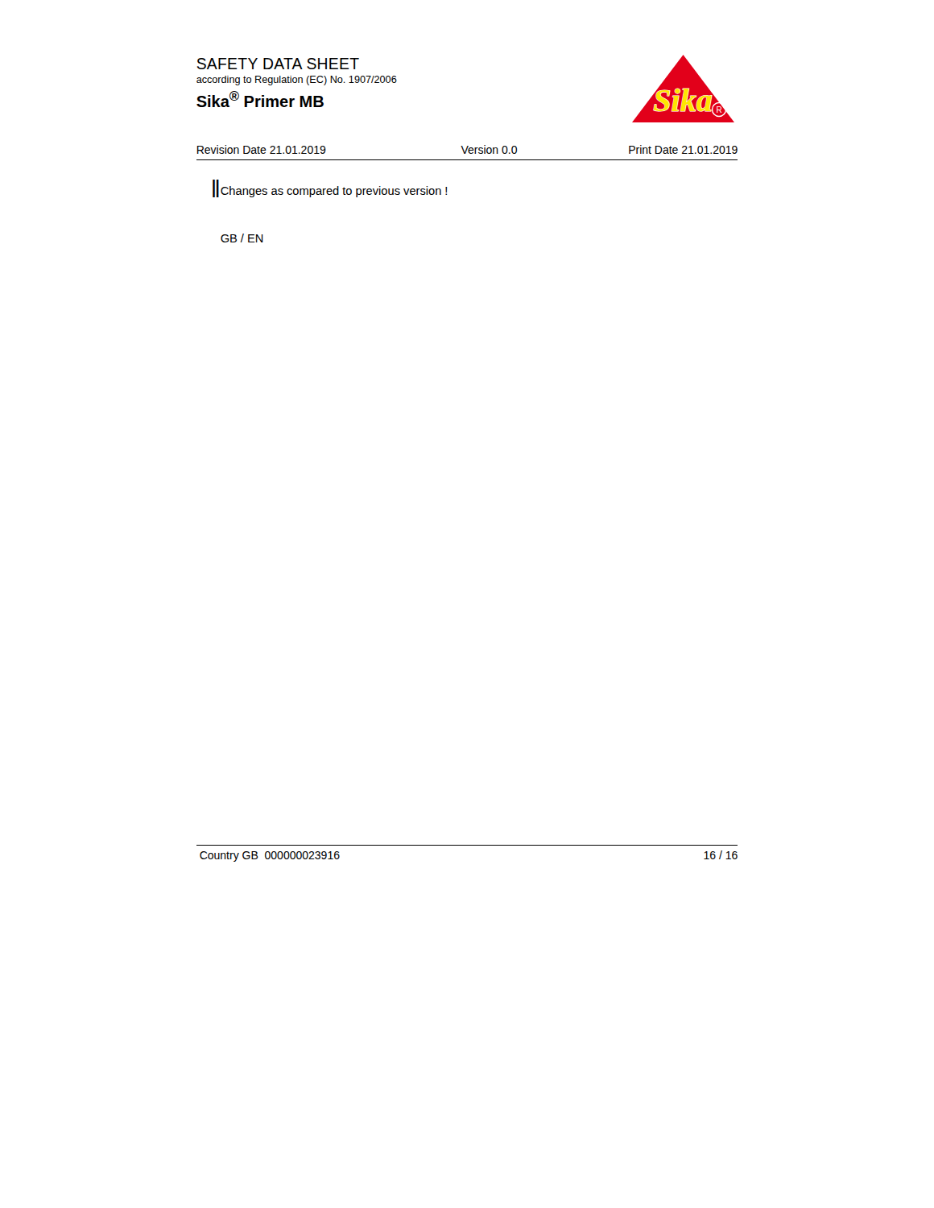SAFETY DATA SHEET
according to Regulation (EC) No. 1907/2006
Sika® Primer MB
R Sika
Revision Date 21.01.2019
Version 0.0
Print Date 21.01.2019
‖ Changes as compared to previous version !
GB / EN
Country GB 000000023916
16 / 16